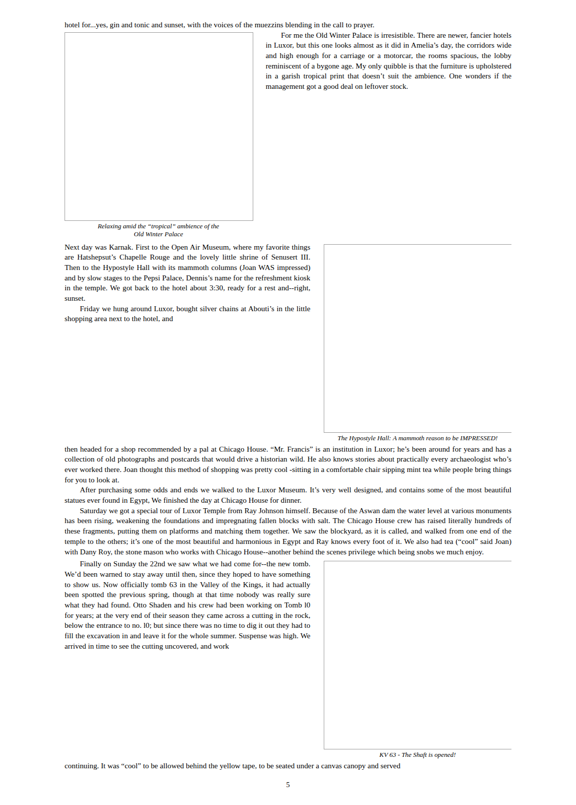hotel for...yes, gin and tonic and sunset, with the voices of the muezzins blending in the call to prayer.
Relaxing amid the “tropical” ambience of the
Old Winter Palace
For me the Old Winter Palace is irresistible. There are newer, fancier hotels in Luxor, but this one looks almost as it did in Amelia’s day, the corridors wide and high enough for a carriage or a motorcar, the rooms spacious, the lobby reminiscent of a bygone age. My only quibble is that the furniture is upholstered in a garish tropical print that doesn’t suit the ambience. One wonders if the management got a good deal on leftover stock.
The Hypostyle Hall: A mammoth reason to be IMPRESSED!
Next day was Karnak. First to the Open Air Museum, where my favorite things are Hatshepsut’s Chapelle Rouge and the lovely little shrine of Senusert III. Then to the Hypostyle Hall with its mammoth columns (Joan WAS impressed) and by slow stages to the Pepsi Palace, Dennis’s name for the refreshment kiosk in the temple. We got back to the hotel about 3:30, ready for a rest and--right, sunset.
Friday we hung around Luxor, bought silver chains at Abouti’s in the little shopping area next to the hotel, and
then headed for a shop recommended by a pal at Chicago House. “Mr. Francis” is an institution in Luxor; he’s been around for years and has a collection of old photographs and postcards that would drive a historian wild. He also knows stories about practically every archaeologist who’s ever worked there. Joan thought this method of shopping was pretty cool -sitting in a comfortable chair sipping mint tea while people bring things for you to look at.
After purchasing some odds and ends we walked to the Luxor Museum. It’s very well designed, and contains some of the most beautiful statues ever found in Egypt, We finished the day at Chicago House for dinner.
Saturday we got a special tour of Luxor Temple from Ray Johnson himself. Because of the Aswan dam the water level at various monuments has been rising, weakening the foundations and impregnating fallen blocks with salt. The Chicago House crew has raised literally hundreds of these fragments, putting them on platforms and matching them together. We saw the blockyard, as it is called, and walked from one end of the temple to the others; it’s one of the most beautiful and harmonious in Egypt and Ray knows every foot of it. We also had tea (“cool” said Joan) with Dany Roy, the stone mason who works with Chicago House--another behind the scenes privilege which being snobs we much enjoy.
KV 63 - The Shaft is opened!
Finally on Sunday the 22nd we saw what we had come for--the new tomb. We’d been warned to stay away until then, since they hoped to have something to show us. Now officially tomb 63 in the Valley of the Kings, it had actually been spotted the previous spring, though at that time nobody was really sure what they had found. Otto Shaden and his crew had been working on Tomb l0 for years; at the very end of their season they came across a cutting in the rock, below the entrance to no. l0; but since there was no time to dig it out they had to fill the excavation in and leave it for the whole summer. Suspense was high. We arrived in time to see the cutting uncovered, and work
continuing. It was “cool” to be allowed behind the yellow tape, to be seated under a canvas canopy and served
5